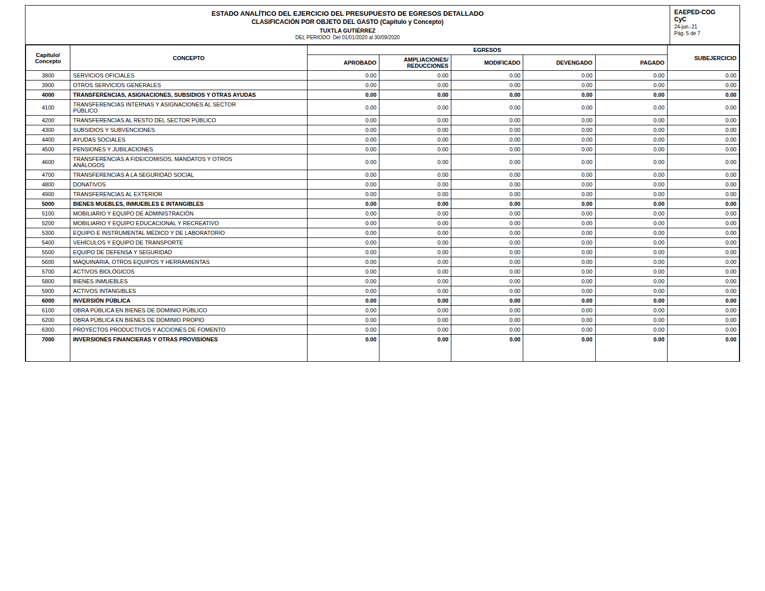ESTADO ANALÍTICO DEL EJERCICIO DEL PRESUPUESTO DE EGRESOS DETALLADO
CLASIFICACIÓN POR OBJETO DEL GASTO (Capítulo y Concepto)
TUXTLA GUTIÉRREZ
DEL PERIODO: Del 01/01/2020 al 30/09/2020
EAEPED-COG
CyC
24-jun.-21
Pág. 5 de 7
| Capítulo/ Concepto | CONCEPTO | EGRESOS | SUBEJERCICIO |
| --- | --- | --- | --- |
| APROBADO | AMPLIACIONES/ REDUCCIONES | MODIFICADO | DEVENGADO | PAGADO |
| 3800 | SERVICIOS OFICIALES | 0.00 | 0.00 | 0.00 | 0.00 | 0.00 | 0.00 |
| 3900 | OTROS SERVICIOS GENERALES | 0.00 | 0.00 | 0.00 | 0.00 | 0.00 | 0.00 |
| 4000 | TRANSFERENCIAS, ASIGNACIONES, SUBSIDIOS Y OTRAS AYUDAS | 0.00 | 0.00 | 0.00 | 0.00 | 0.00 | 0.00 |
| 4100 | TRANSFERENCIAS INTERNAS Y ASIGNACIONES AL SECTOR PÚBLICO | 0.00 | 0.00 | 0.00 | 0.00 | 0.00 | 0.00 |
| 4200 | TRANSFERENCIAS AL RESTO DEL SECTOR PÚBLICO | 0.00 | 0.00 | 0.00 | 0.00 | 0.00 | 0.00 |
| 4300 | SUBSIDIOS Y SUBVENCIONES | 0.00 | 0.00 | 0.00 | 0.00 | 0.00 | 0.00 |
| 4400 | AYUDAS SOCIALES | 0.00 | 0.00 | 0.00 | 0.00 | 0.00 | 0.00 |
| 4500 | PENSIONES Y JUBILACIONES | 0.00 | 0.00 | 0.00 | 0.00 | 0.00 | 0.00 |
| 4600 | TRANSFERENCIAS A FIDEICOMISOS, MANDATOS Y OTROS ANÁLOGOS | 0.00 | 0.00 | 0.00 | 0.00 | 0.00 | 0.00 |
| 4700 | TRANSFERENCIAS A LA SEGURIDAD SOCIAL | 0.00 | 0.00 | 0.00 | 0.00 | 0.00 | 0.00 |
| 4800 | DONATIVOS | 0.00 | 0.00 | 0.00 | 0.00 | 0.00 | 0.00 |
| 4900 | TRANSFERENCIAS AL EXTERIOR | 0.00 | 0.00 | 0.00 | 0.00 | 0.00 | 0.00 |
| 5000 | BIENES MUEBLES, INMUEBLES E INTANGIBLES | 0.00 | 0.00 | 0.00 | 0.00 | 0.00 | 0.00 |
| 5100 | MOBILIARIO Y EQUIPO DE ADMINISTRACIÓN | 0.00 | 0.00 | 0.00 | 0.00 | 0.00 | 0.00 |
| 5200 | MOBILIARIO Y EQUIPO EDUCACIONAL Y RECREATIVO | 0.00 | 0.00 | 0.00 | 0.00 | 0.00 | 0.00 |
| 5300 | EQUIPO E INSTRUMENTAL MÉDICO Y DE LABORATORIO | 0.00 | 0.00 | 0.00 | 0.00 | 0.00 | 0.00 |
| 5400 | VEHÍCULOS Y EQUIPO DE TRANSPORTE | 0.00 | 0.00 | 0.00 | 0.00 | 0.00 | 0.00 |
| 5500 | EQUIPO DE DEFENSA Y SEGURIDAD | 0.00 | 0.00 | 0.00 | 0.00 | 0.00 | 0.00 |
| 5600 | MAQUINARIA, OTROS EQUIPOS Y HERRAMIENTAS | 0.00 | 0.00 | 0.00 | 0.00 | 0.00 | 0.00 |
| 5700 | ACTIVOS BIOLÓGICOS | 0.00 | 0.00 | 0.00 | 0.00 | 0.00 | 0.00 |
| 5800 | BIENES INMUEBLES | 0.00 | 0.00 | 0.00 | 0.00 | 0.00 | 0.00 |
| 5900 | ACTIVOS INTANGIBLES | 0.00 | 0.00 | 0.00 | 0.00 | 0.00 | 0.00 |
| 6000 | INVERSIÓN PÚBLICA | 0.00 | 0.00 | 0.00 | 0.00 | 0.00 | 0.00 |
| 6100 | OBRA PÚBLICA EN BIENES DE DOMINIO PÚBLICO | 0.00 | 0.00 | 0.00 | 0.00 | 0.00 | 0.00 |
| 6200 | OBRA PÚBLICA EN BIENES DE DOMINIO PROPIO | 0.00 | 0.00 | 0.00 | 0.00 | 0.00 | 0.00 |
| 6300 | PROYECTOS PRODUCTIVOS Y ACCIONES DE FOMENTO | 0.00 | 0.00 | 0.00 | 0.00 | 0.00 | 0.00 |
| 7000 | INVERSIONES FINANCIERAS Y OTRAS PROVISIONES | 0.00 | 0.00 | 0.00 | 0.00 | 0.00 | 0.00 |